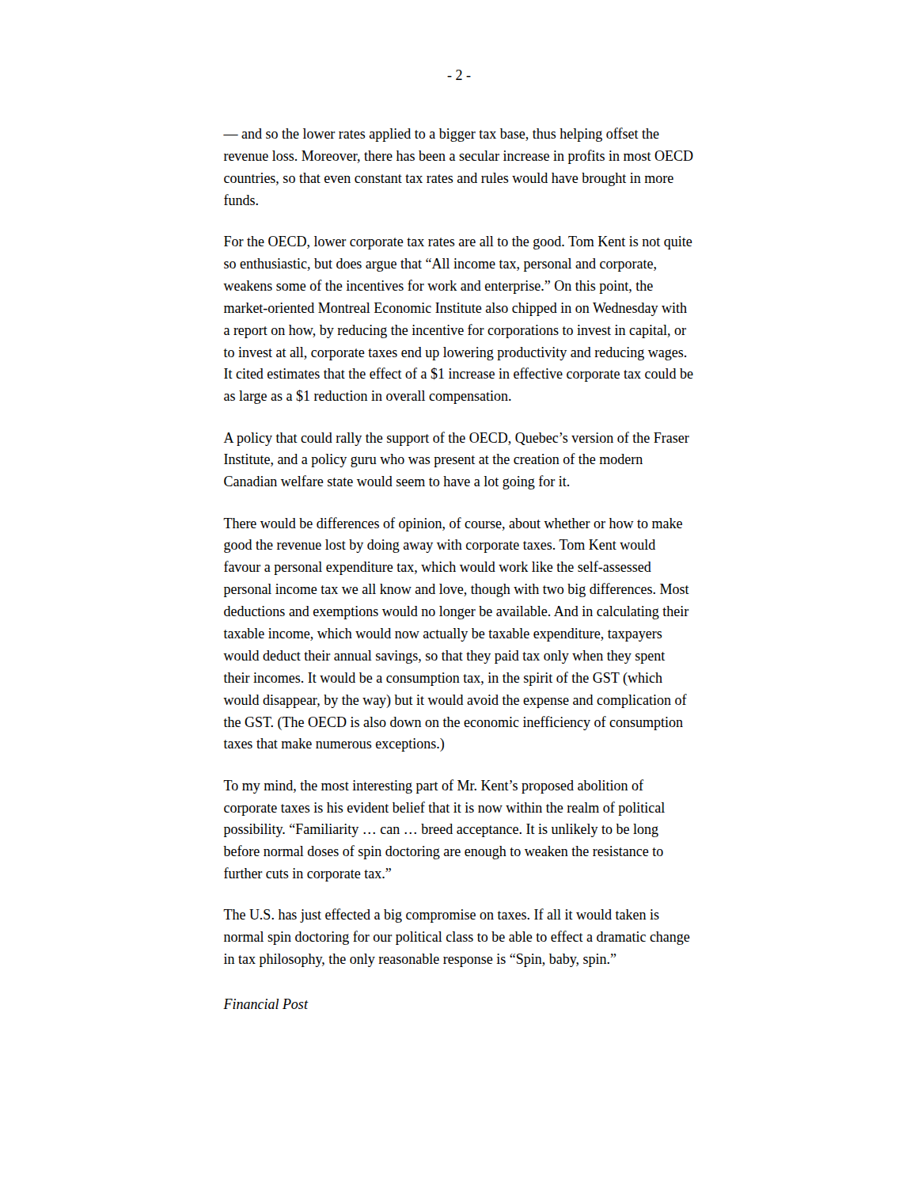- 2 -
— and so the lower rates applied to a bigger tax base, thus helping offset the revenue loss. Moreover, there has been a secular increase in profits in most OECD countries, so that even constant tax rates and rules would have brought in more funds.
For the OECD, lower corporate tax rates are all to the good. Tom Kent is not quite so enthusiastic, but does argue that “All income tax, personal and corporate, weakens some of the incentives for work and enterprise.” On this point, the market-oriented Montreal Economic Institute also chipped in on Wednesday with a report on how, by reducing the incentive for corporations to invest in capital, or to invest at all, corporate taxes end up lowering productivity and reducing wages. It cited estimates that the effect of a $1 increase in effective corporate tax could be as large as a $1 reduction in overall compensation.
A policy that could rally the support of the OECD, Quebec’s version of the Fraser Institute, and a policy guru who was present at the creation of the modern Canadian welfare state would seem to have a lot going for it.
There would be differences of opinion, of course, about whether or how to make good the revenue lost by doing away with corporate taxes. Tom Kent would favour a personal expenditure tax, which would work like the self-assessed personal income tax we all know and love, though with two big differences. Most deductions and exemptions would no longer be available. And in calculating their taxable income, which would now actually be taxable expenditure, taxpayers would deduct their annual savings, so that they paid tax only when they spent their incomes. It would be a consumption tax, in the spirit of the GST (which would disappear, by the way) but it would avoid the expense and complication of the GST. (The OECD is also down on the economic inefficiency of consumption taxes that make numerous exceptions.)
To my mind, the most interesting part of Mr. Kent’s proposed abolition of corporate taxes is his evident belief that it is now within the realm of political possibility. “Familiarity … can … breed acceptance. It is unlikely to be long before normal doses of spin doctoring are enough to weaken the resistance to further cuts in corporate tax.”
The U.S. has just effected a big compromise on taxes. If all it would taken is normal spin doctoring for our political class to be able to effect a dramatic change in tax philosophy, the only reasonable response is “Spin, baby, spin.”
Financial Post